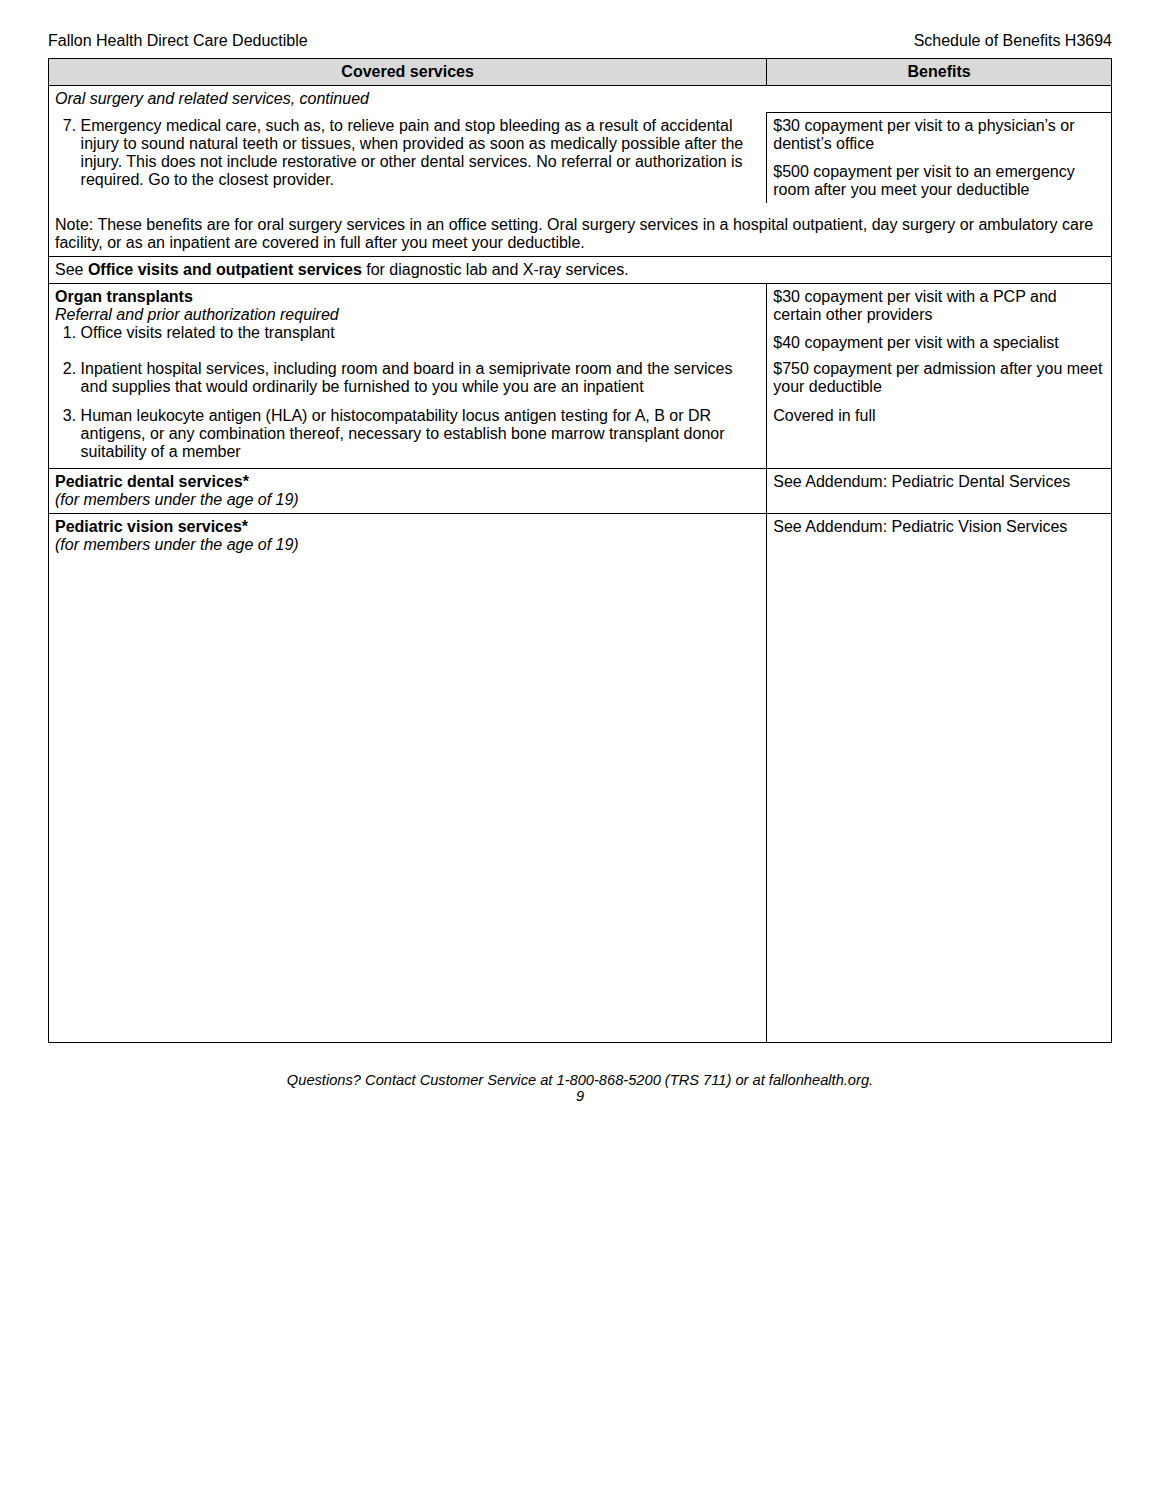Fallon Health Direct Care Deductible
Schedule of Benefits H3694
| Covered services | Benefits |
| --- | --- |
| Oral surgery and related services, continued |
| Emergency medical care, such as, to relieve pain and stop bleeding as a result of accidental injury to sound natural teeth or tissues, when provided as soon as medically possible after the injury. This does not include restorative or other dental services. No referral or authorization is required. Go to the closest provider. | $30 copayment per visit to a physician’s or dentist’s office $500 copayment per visit to an emergency room after you meet your deductible |
| Note: These benefits are for oral surgery services in an office setting. Oral surgery services in a hospital outpatient, day surgery or ambulatory care facility, or as an inpatient are covered in full after you meet your deductible. |
| See Office visits and outpatient services for diagnostic lab and X-ray services. |
| Organ transplants Referral and prior authorization required Office visits related to the transplant | $30 copayment per visit with a PCP and certain other providers $40 copayment per visit with a specialist |
| Inpatient hospital services, including room and board in a semiprivate room and the services and supplies that would ordinarily be furnished to you while you are an inpatient | $750 copayment per admission after you meet your deductible |
| Human leukocyte antigen (HLA) or histocompatability locus antigen testing for A, B or DR antigens, or any combination thereof, necessary to establish bone marrow transplant donor suitability of a member | Covered in full |
| Pediatric dental services* (for members under the age of 19) | See Addendum: Pediatric Dental Services |
| Pediatric vision services* (for members under the age of 19) | See Addendum: Pediatric Vision Services |
Questions? Contact Customer Service at 1-800-868-5200 (TRS 711) or at fallonhealth.org.
9